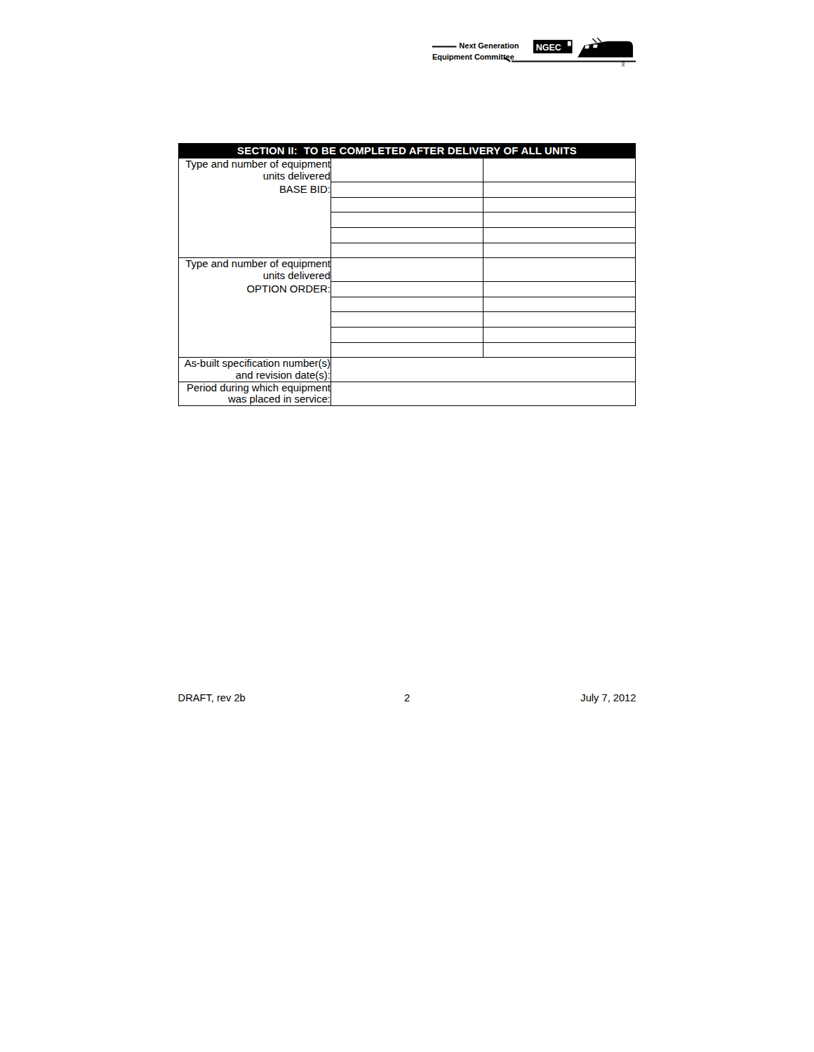Next Generation Equipment Committee NGEC 305
| SECTION II: TO BE COMPLETED AFTER DELIVERY OF ALL UNITS |
| Type and number of equipment units delivered | | |
| BASE BID: | | |
| Type and number of equipment units delivered | | |
| OPTION ORDER: | | |
| As-built specification number(s) and revision date(s): | |
| Period during which equipment was placed in service: | |
DRAFT, rev 2b
2
July 7, 2012